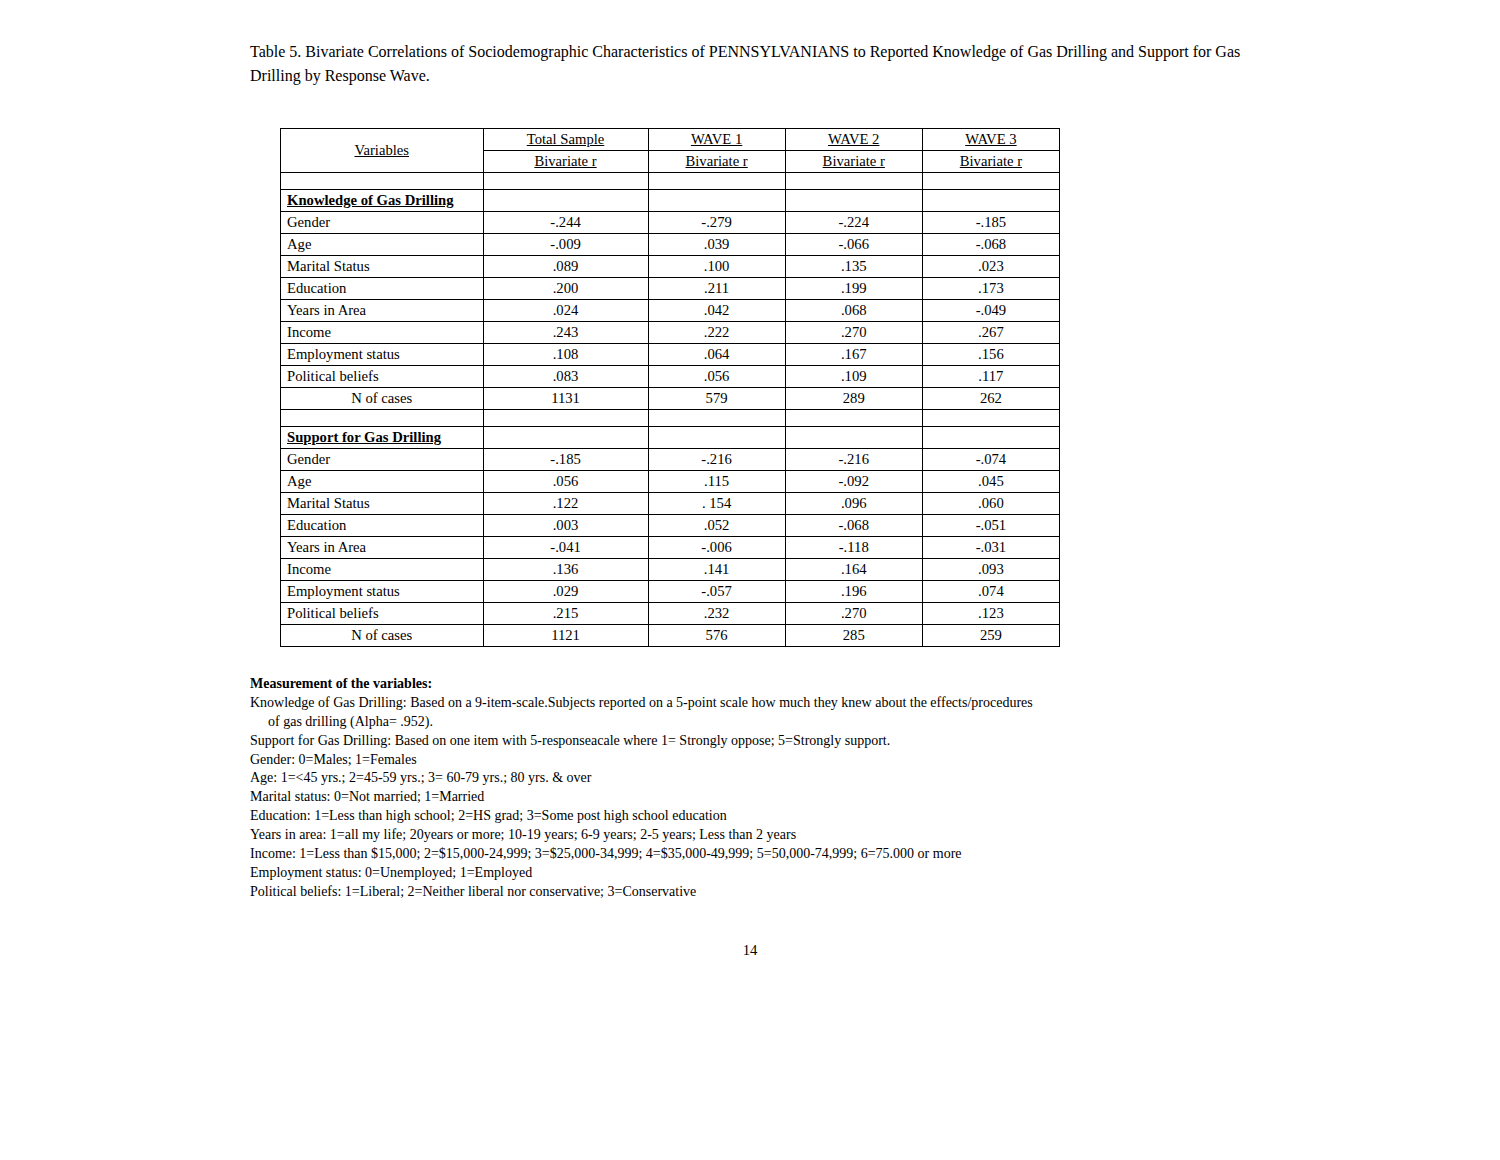Table 5. Bivariate Correlations of Sociodemographic Characteristics of PENNSYLVANIANS to Reported Knowledge of Gas Drilling and Support for Gas Drilling by Response Wave.
| Variables | Total Sample | WAVE 1 | WAVE 2 | WAVE 3 |
| --- | --- | --- | --- | --- |
| Bivariate r | Bivariate r | Bivariate r | Bivariate r |
| Knowledge of Gas Drilling | | | | |
| Gender | -.244 | -.279 | -.224 | -.185 |
| Age | -.009 | .039 | -.066 | -.068 |
| Marital Status | .089 | .100 | .135 | .023 |
| Education | .200 | .211 | .199 | .173 |
| Years in Area | .024 | .042 | .068 | -.049 |
| Income | .243 | .222 | .270 | .267 |
| Employment status | .108 | .064 | .167 | .156 |
| Political beliefs | .083 | .056 | .109 | .117 |
| N of cases | 1131 | 579 | 289 | 262 |
| Support for Gas Drilling | | | | |
| Gender | -.185 | -.216 | -.216 | -.074 |
| Age | .056 | .115 | -.092 | .045 |
| Marital Status | .122 | . 154 | .096 | .060 |
| Education | .003 | .052 | -.068 | -.051 |
| Years in Area | -.041 | -.006 | -.118 | -.031 |
| Income | .136 | .141 | .164 | .093 |
| Employment status | .029 | -.057 | .196 | .074 |
| Political beliefs | .215 | .232 | .270 | .123 |
| N of cases | 1121 | 576 | 285 | 259 |
Measurement of the variables:
Knowledge of Gas Drilling: Based on a 9-item-scale.Subjects reported on a 5-point scale how much they knew about the effects/procedures
of gas drilling (Alpha= .952).
Support for Gas Drilling: Based on one item with 5-responseacale where 1= Strongly oppose; 5=Strongly support.
Gender: 0=Males; 1=Females
Age: 1=<45 yrs.; 2=45-59 yrs.; 3= 60-79 yrs.; 80 yrs. & over
Marital status: 0=Not married; 1=Married
Education: 1=Less than high school; 2=HS grad; 3=Some post high school education
Years in area: 1=all my life; 20years or more; 10-19 years; 6-9 years; 2-5 years; Less than 2 years
Income: 1=Less than $15,000; 2=$15,000-24,999; 3=$25,000-34,999; 4=$35,000-49,999; 5=50,000-74,999; 6=75.000 or more
Employment status: 0=Unemployed; 1=Employed
Political beliefs: 1=Liberal; 2=Neither liberal nor conservative; 3=Conservative
14